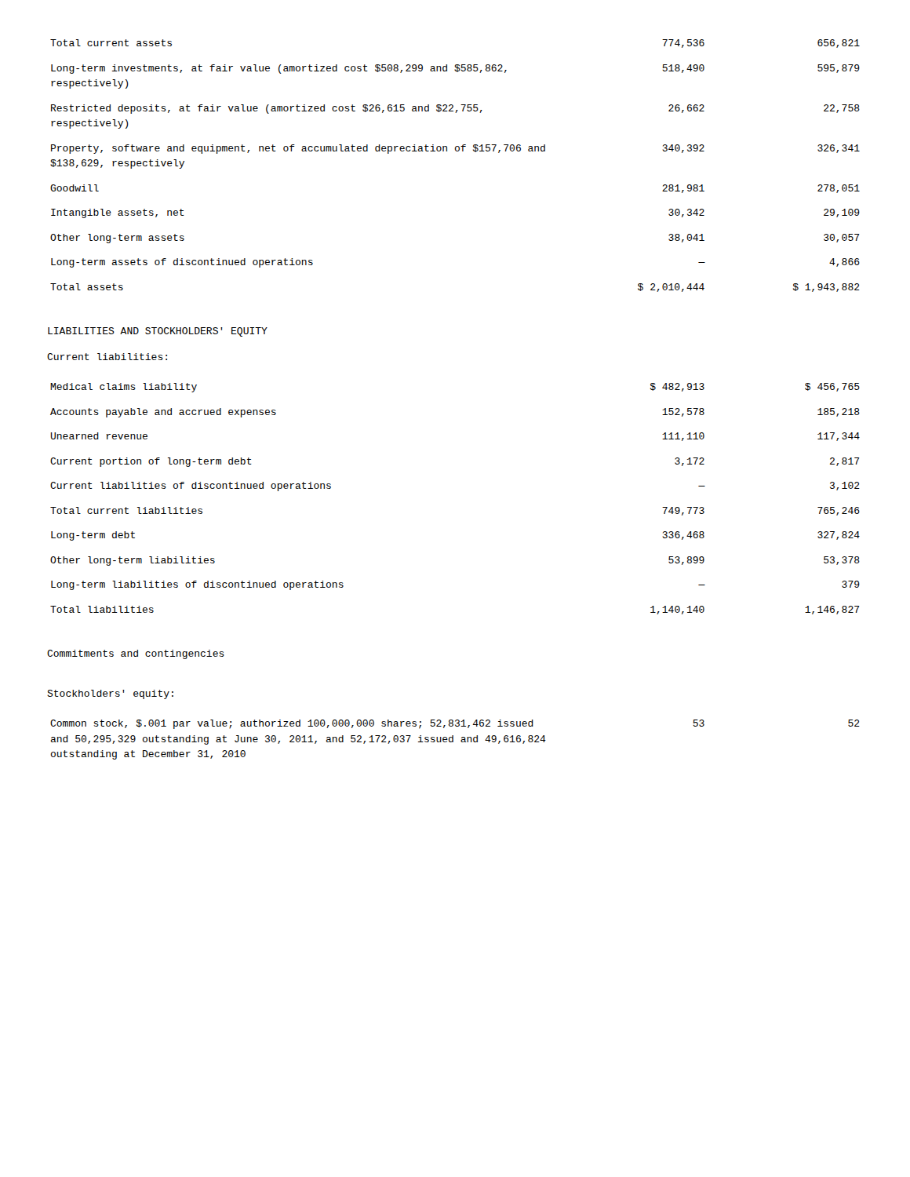| Total current assets | 774,536 | 656,821 |
| Long-term investments, at fair value (amortized cost $508,299 and $585,862, respectively) | 518,490 | 595,879 |
| Restricted deposits, at fair value (amortized cost $26,615 and $22,755, respectively) | 26,662 | 22,758 |
| Property, software and equipment, net of accumulated depreciation of $157,706 and $138,629, respectively | 340,392 | 326,341 |
| Goodwill | 281,981 | 278,051 |
| Intangible assets, net | 30,342 | 29,109 |
| Other long-term assets | 38,041 | 30,057 |
| Long-term assets of discontinued operations | — | 4,866 |
| Total assets | $ 2,010,444 | $ 1,943,882 |
LIABILITIES AND STOCKHOLDERS' EQUITY
Current liabilities:
| Medical claims liability | $ 482,913 | $ 456,765 |
| Accounts payable and accrued expenses | 152,578 | 185,218 |
| Unearned revenue | 111,110 | 117,344 |
| Current portion of long-term debt | 3,172 | 2,817 |
| Current liabilities of discontinued operations | — | 3,102 |
| Total current liabilities | 749,773 | 765,246 |
| Long-term debt | 336,468 | 327,824 |
| Other long-term liabilities | 53,899 | 53,378 |
| Long-term liabilities of discontinued operations | — | 379 |
| Total liabilities | 1,140,140 | 1,146,827 |
Commitments and contingencies
Stockholders' equity:
| Common stock, $.001 par value; authorized 100,000,000 shares; 52,831,462 issued and 50,295,329 outstanding at June 30, 2011, and 52,172,037 issued and 49,616,824 outstanding at December 31, 2010 | 53 | 52 |